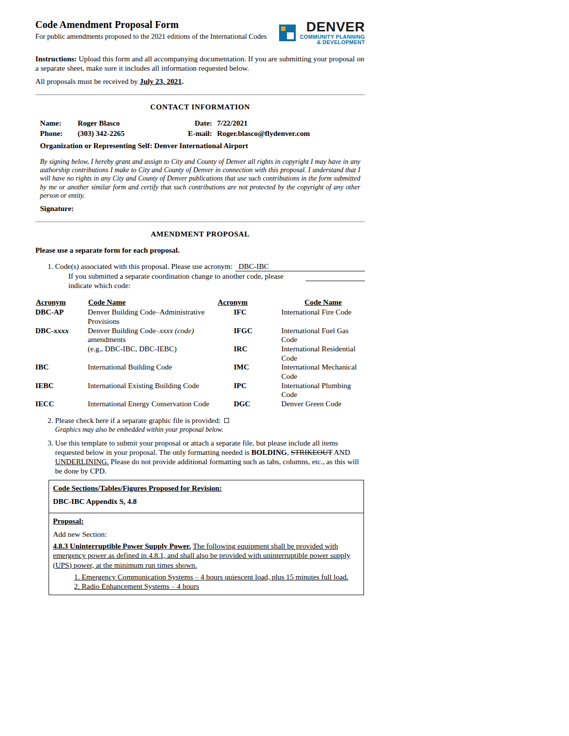Code Amendment Proposal Form
For public amendments proposed to the 2021 editions of the International Codes
DENVER
COMMUNITY PLANNING
& DEVELOPMENT
Instructions: Upload this form and all accompanying documentation. If you are submitting your proposal on a separate sheet, make sure it includes all information requested below.
All proposals must be received by July 23, 2021.
CONTACT INFORMATION
Name:
Roger Blasco
Date:
7/22/2021
Phone:
(303) 342-2265
E-mail:
Roger.blasco@flydenver.com
Organization or Representing Self: Denver International Airport
By signing below, I hereby grant and assign to City and County of Denver all rights in copyright I may have in any authorship contributions I make to City and County of Denver in connection with this proposal. I understand that I will have no rights in any City and County of Denver publications that use such contributions in the form submitted by me or another similar form and certify that such contributions are not protected by the copyright of any other person or entity.
Signature:
AMENDMENT PROPOSAL
Please use a separate form for each proposal.
Code(s) associated with this proposal. Please use acronym: DBC-IBC
If you submitted a separate coordination change to another code, please indicate which code:
| Acronym | Code Name | Acronym | Code Name |
| --- | --- | --- | --- |
| DBC-AP | Denver Building Code–Administrative Provisions | IFC | International Fire Code |
| DBC- xxxx | Denver Building Code– xxxx (code) amendments | IFGC | International Fuel Gas Code |
| | (e.g., DBC-IBC, DBC-IEBC) | IRC | International Residential Code |
| IBC | International Building Code | IMC | International Mechanical Code |
| IEBC | International Existing Building Code | IPC | International Plumbing Code |
| IECC | International Energy Conservation Code | DGC | Denver Green Code |
Please check here if a separate graphic file is provided:
Graphics may also be embedded within your proposal below.
Use this template to submit your proposal or attach a separate file, but please include all items requested below in your proposal. The only formatting needed is BOLDING, STRIKEOUT AND UNDERLINING. Please do not provide additional formatting such as tabs, columns, etc., as this will be done by CPD.
Code Sections/Tables/Figures Proposed for Revision:
DBC-IBC Appendix S, 4.8
Proposal:
Add new Section:
4.8.3 Uninterruptible Power Supply Power. The following equipment shall be provided with emergency power as defined in 4.8.1, and shall also be provided with uninterruptible power supply (UPS) power, at the minimum run times shown.
1. Emergency Communication Systems – 4 hours quiescent load, plus 15 minutes full load.
2. Radio Enhancement Systems – 4 hours